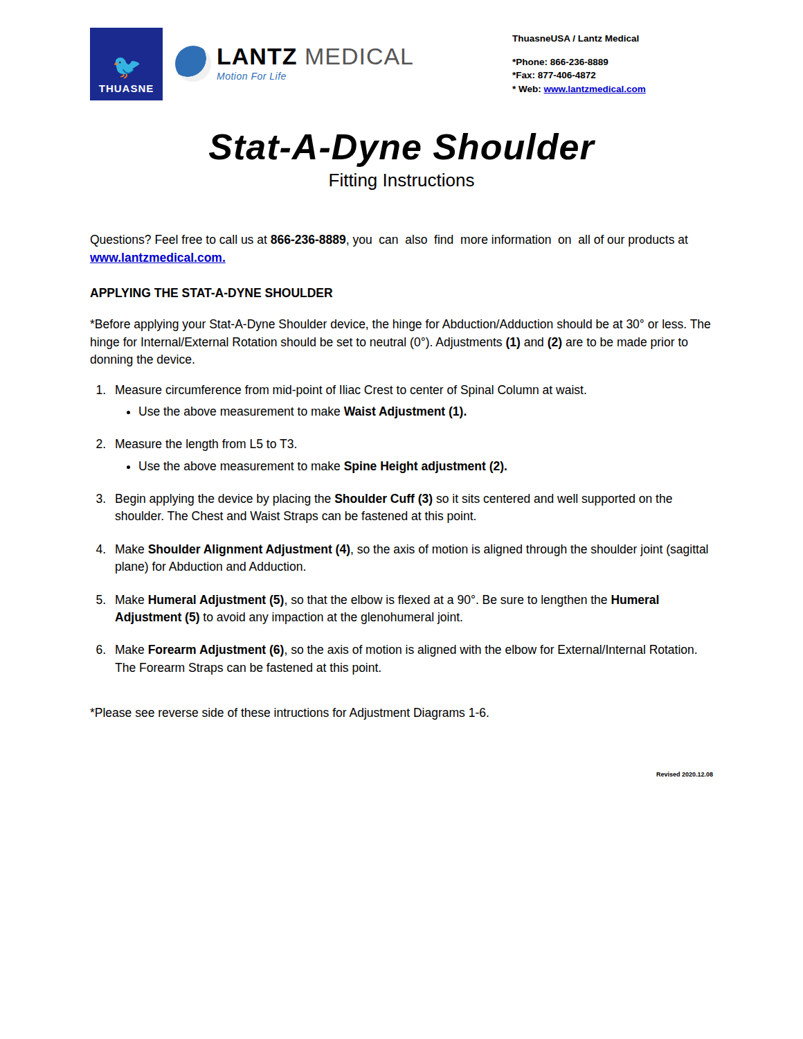🐦
THUASNE
LANTZ MEDICAL
Motion For Life
ThuasneUSA / Lantz Medical
*Phone: 866-236-8889
*Fax: 877-406-4872
* Web: www.lantzmedical.com
Stat-A-Dyne Shoulder
Fitting Instructions
Questions? Feel free to call us at 866-236-8889, you can also find more information on all of our products at www.lantzmedical.com.
APPLYING THE STAT-A-DYNE SHOULDER
*Before applying your Stat-A-Dyne Shoulder device, the hinge for Abduction/Adduction should be at 30° or less. The hinge for Internal/External Rotation should be set to neutral (0°). Adjustments (1) and (2) are to be made prior to donning the device.
Measure circumference from mid-point of Iliac Crest to center of Spinal Column at waist.
Use the above measurement to make Waist Adjustment (1).
Measure the length from L5 to T3.
Use the above measurement to make Spine Height adjustment (2).
Begin applying the device by placing the Shoulder Cuff (3) so it sits centered and well supported on the shoulder. The Chest and Waist Straps can be fastened at this point.
Make Shoulder Alignment Adjustment (4), so the axis of motion is aligned through the shoulder joint (sagittal plane) for Abduction and Adduction.
Make Humeral Adjustment (5), so that the elbow is flexed at a 90°. Be sure to lengthen the Humeral Adjustment (5) to avoid any impaction at the glenohumeral joint.
Make Forearm Adjustment (6), so the axis of motion is aligned with the elbow for External/Internal Rotation. The Forearm Straps can be fastened at this point.
*Please see reverse side of these intructions for Adjustment Diagrams 1-6.
Revised 2020.12.08